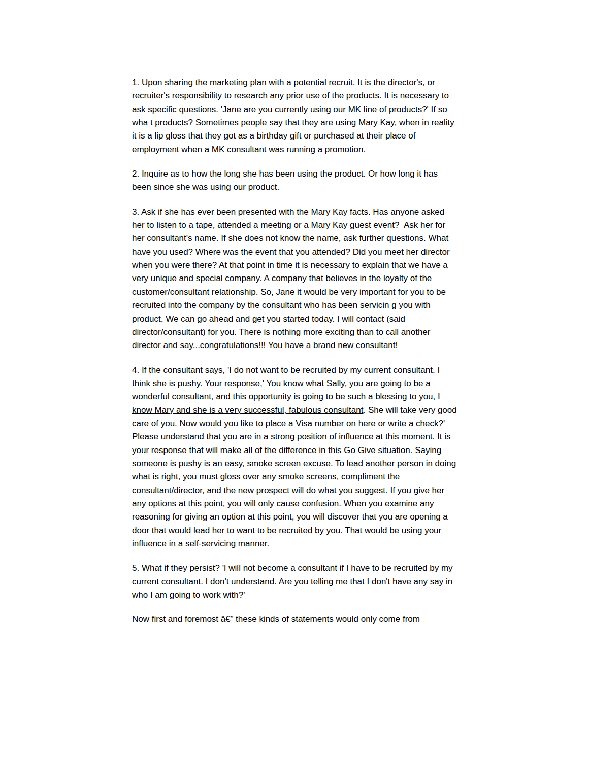1. Upon sharing the marketing plan with a potential recruit. It is the director's, or recruiter's responsibility to research any prior use of the products. It is necessary to ask specific questions. 'Jane are you currently using our MK line of products?' If so wha t products? Sometimes people say that they are using Mary Kay, when in reality it is a lip gloss that they got as a birthday gift or purchased at their place of employment when a MK consultant was running a promotion.
2. Inquire as to how the long she has been using the product. Or how long it has been since she was using our product.
3. Ask if she has ever been presented with the Mary Kay facts. Has anyone asked her to listen to a tape, attended a meeting or a Mary Kay guest event? Ask her for her consultant's name. If she does not know the name, ask further questions. What have you used? Where was the event that you attended? Did you meet her director when you were there? At that point in time it is necessary to explain that we have a very unique and special company. A company that believes in the loyalty of the customer/consultant relationship. So, Jane it would be very important for you to be recruited into the company by the consultant who has been servicin g you with product. We can go ahead and get you started today. I will contact (said director/consultant) for you. There is nothing more exciting than to call another director and say...congratulations!!! You have a brand new consultant!
4. If the consultant says, 'I do not want to be recruited by my current consultant. I think she is pushy. Your response,' You know what Sally, you are going to be a wonderful consultant, and this opportunity is going to be such a blessing to you, I know Mary and she is a very successful, fabulous consultant. She will take very good care of you. Now would you like to place a Visa number on here or write a check?' Please understand that you are in a strong position of influence at this moment. It is your response that will make all of the difference in this Go Give situation. Saying someone is pushy is an easy, smoke screen excuse. To lead another person in doing what is right, you must gloss over any smoke screens, compliment the consultant/director, and the new prospect will do what you suggest. If you give her any options at this point, you will only cause confusion. When you examine any reasoning for giving an option at this point, you will discover that you are opening a door that would lead her to want to be recruited by you. That would be using your influence in a self-servicing manner.
5. What if they persist? 'I will not become a consultant if I have to be recruited by my current consultant. I don't understand. Are you telling me that I don't have any say in who I am going to work with?'
Now first and foremost â€” these kinds of statements would only come from